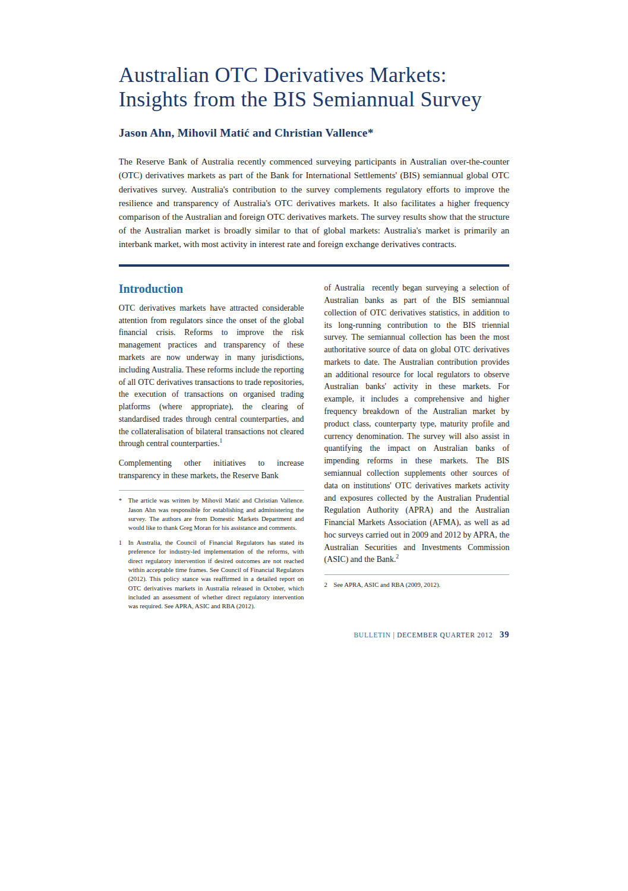Australian OTC Derivatives Markets:
Insights from the BIS Semiannual Survey
Jason Ahn, Mihovil Matić and Christian Vallence*
The Reserve Bank of Australia recently commenced surveying participants in Australian over-the-counter (OTC) derivatives markets as part of the Bank for International Settlements' (BIS) semiannual global OTC derivatives survey. Australia's contribution to the survey complements regulatory efforts to improve the resilience and transparency of Australia's OTC derivatives markets. It also facilitates a higher frequency comparison of the Australian and foreign OTC derivatives markets. The survey results show that the structure of the Australian market is broadly similar to that of global markets: Australia's market is primarily an interbank market, with most activity in interest rate and foreign exchange derivatives contracts.
Introduction
OTC derivatives markets have attracted considerable attention from regulators since the onset of the global financial crisis. Reforms to improve the risk management practices and transparency of these markets are now underway in many jurisdictions, including Australia. These reforms include the reporting of all OTC derivatives transactions to trade repositories, the execution of transactions on organised trading platforms (where appropriate), the clearing of standardised trades through central counterparties, and the collateralisation of bilateral transactions not cleared through central counterparties.1
Complementing other initiatives to increase transparency in these markets, the Reserve Bank
*The article was written by Mihovil Matić and Christian Vallence. Jason Ahn was responsible for establishing and administering the survey. The authors are from Domestic Markets Department and would like to thank Greg Moran for his assistance and comments.
1 In Australia, the Council of Financial Regulators has stated its preference for industry-led implementation of the reforms, with direct regulatory intervention if desired outcomes are not reached within acceptable time frames. See Council of Financial Regulators (2012). This policy stance was reaffirmed in a detailed report on OTC derivatives markets in Australia released in October, which included an assessment of whether direct regulatory intervention was required. See APRA, ASIC and RBA (2012).
of Australia recently began surveying a selection of Australian banks as part of the BIS semiannual collection of OTC derivatives statistics, in addition to its long-running contribution to the BIS triennial survey. The semiannual collection has been the most authoritative source of data on global OTC derivatives markets to date. The Australian contribution provides an additional resource for local regulators to observe Australian banks' activity in these markets. For example, it includes a comprehensive and higher frequency breakdown of the Australian market by product class, counterparty type, maturity profile and currency denomination. The survey will also assist in quantifying the impact on Australian banks of impending reforms in these markets. The BIS semiannual collection supplements other sources of data on institutions' OTC derivatives markets activity and exposures collected by the Australian Prudential Regulation Authority (APRA) and the Australian Financial Markets Association (AFMA), as well as ad hoc surveys carried out in 2009 and 2012 by APRA, the Australian Securities and Investments Commission (ASIC) and the Bank.2
2 See APRA, ASIC and RBA (2009, 2012).
BULLETIN | DECEMBER QUARTER 2012 39